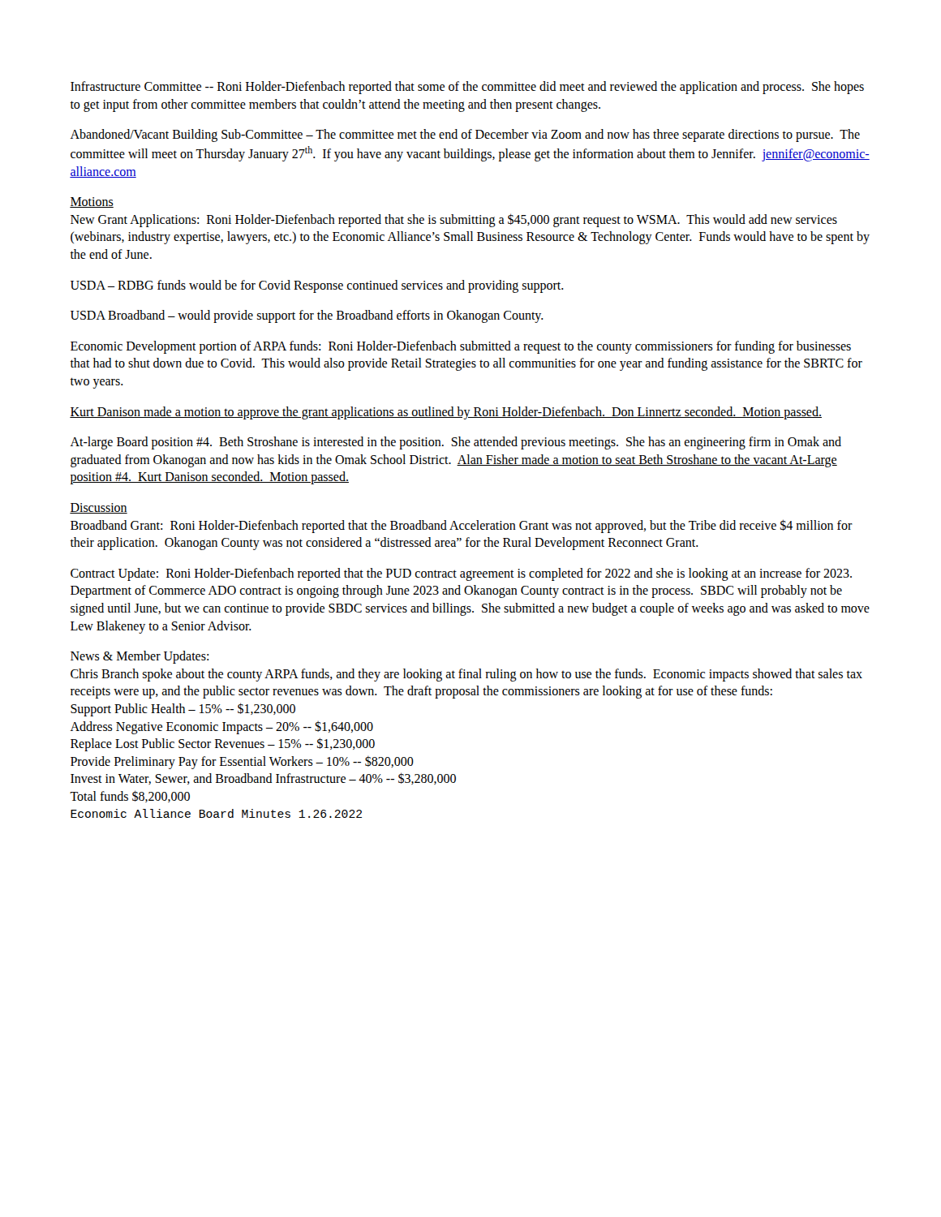Infrastructure Committee -- Roni Holder-Diefenbach reported that some of the committee did meet and reviewed the application and process. She hopes to get input from other committee members that couldn’t attend the meeting and then present changes.
Abandoned/Vacant Building Sub-Committee – The committee met the end of December via Zoom and now has three separate directions to pursue. The committee will meet on Thursday January 27th. If you have any vacant buildings, please get the information about them to Jennifer. jennifer@economic-alliance.com
Motions
New Grant Applications: Roni Holder-Diefenbach reported that she is submitting a $45,000 grant request to WSMA. This would add new services (webinars, industry expertise, lawyers, etc.) to the Economic Alliance’s Small Business Resource & Technology Center. Funds would have to be spent by the end of June.
USDA – RDBG funds would be for Covid Response continued services and providing support.
USDA Broadband – would provide support for the Broadband efforts in Okanogan County.
Economic Development portion of ARPA funds: Roni Holder-Diefenbach submitted a request to the county commissioners for funding for businesses that had to shut down due to Covid. This would also provide Retail Strategies to all communities for one year and funding assistance for the SBRTC for two years.
Kurt Danison made a motion to approve the grant applications as outlined by Roni Holder-Diefenbach. Don Linnertz seconded. Motion passed.
At-large Board position #4. Beth Stroshane is interested in the position. She attended previous meetings. She has an engineering firm in Omak and graduated from Okanogan and now has kids in the Omak School District. Alan Fisher made a motion to seat Beth Stroshane to the vacant At-Large position #4. Kurt Danison seconded. Motion passed.
Discussion
Broadband Grant: Roni Holder-Diefenbach reported that the Broadband Acceleration Grant was not approved, but the Tribe did receive $4 million for their application. Okanogan County was not considered a “distressed area” for the Rural Development Reconnect Grant.
Contract Update: Roni Holder-Diefenbach reported that the PUD contract agreement is completed for 2022 and she is looking at an increase for 2023. Department of Commerce ADO contract is ongoing through June 2023 and Okanogan County contract is in the process. SBDC will probably not be signed until June, but we can continue to provide SBDC services and billings. She submitted a new budget a couple of weeks ago and was asked to move Lew Blakeney to a Senior Advisor.
News & Member Updates:
Chris Branch spoke about the county ARPA funds, and they are looking at final ruling on how to use the funds. Economic impacts showed that sales tax receipts were up, and the public sector revenues was down. The draft proposal the commissioners are looking at for use of these funds:
Support Public Health – 15% -- $1,230,000
Address Negative Economic Impacts – 20% -- $1,640,000
Replace Lost Public Sector Revenues – 15% -- $1,230,000
Provide Preliminary Pay for Essential Workers – 10% -- $820,000
Invest in Water, Sewer, and Broadband Infrastructure – 40% -- $3,280,000
Total funds $8,200,000
Economic Alliance Board Minutes 1.26.2022